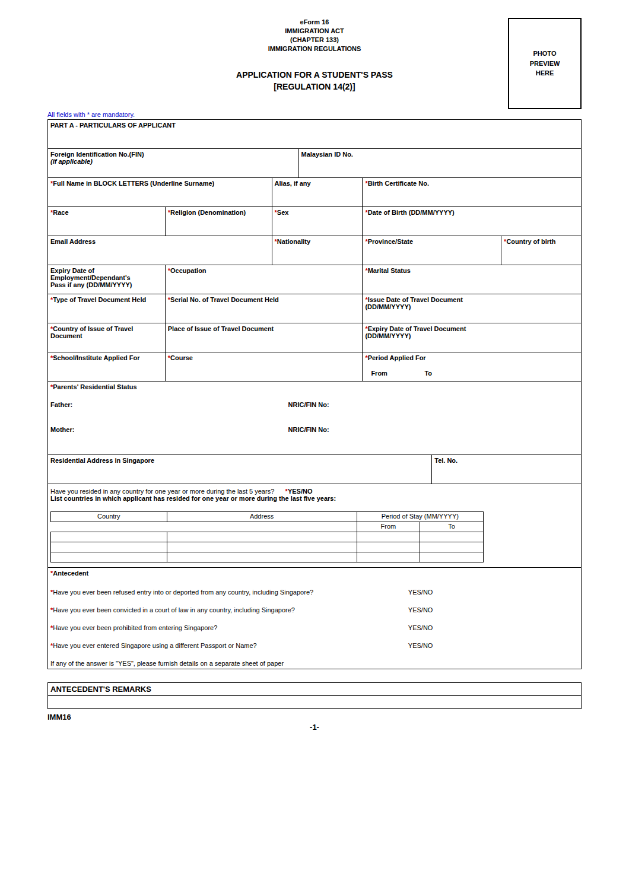PHOTO
PREVIEW
HERE
eForm 16
IMMIGRATION ACT
(CHAPTER 133)
IMMIGRATION REGULATIONS
APPLICATION FOR A STUDENT'S PASS
[REGULATION 14(2)]
All fields with * are mandatory.
| PART A - PARTICULARS OF APPLICANT |
| Foreign Identification No.(FIN) (if applicable) | Malaysian ID No. |
| * Full Name in BLOCK LETTERS (Underline Surname) | Alias, if any | * Birth Certificate No. |
| * Race | * Religion (Denomination) | * Sex | * Date of Birth (DD/MM/YYYY) |
| Email Address | * Nationality | * Province/State | * Country of birth |
| Expiry Date of Employment/Dependant's Pass if any (DD/MM/YYYY) | * Occupation | * Marital Status |
| * Type of Travel Document Held | * Serial No. of Travel Document Held | * Issue Date of Travel Document (DD/MM/YYYY) |
| * Country of Issue of Travel Document | Place of Issue of Travel Document | * Expiry Date of Travel Document (DD/MM/YYYY) |
| * School/Institute Applied For | * Course | * Period Applied For From To |
| * Parents' Residential Status / Father: / NRIC/FIN No: / / / Mother: / NRIC/FIN No: / / |
| Residential Address in Singapore | Tel. No. |
| Have you resided in any country for one year or more during the last 5 years? * YES/NO List countries in which applicant has resided for one year or more during the last five years: / Country / Address / Period of Stay (MM/YYYY) / / / / / From / To / / |
| * Antecedent * Have you ever been refused entry into or deported from any country, including Singapore? YES/NO * Have you ever been convicted in a court of law in any country, including Singapore? YES/NO * Have you ever been prohibited from entering Singapore? YES/NO * Have you ever entered Singapore using a different Passport or Name? YES/NO If any of the answer is "YES", please furnish details on a separate sheet of paper |
| ANTECEDENT'S REMARKS |
IMM16
-1-